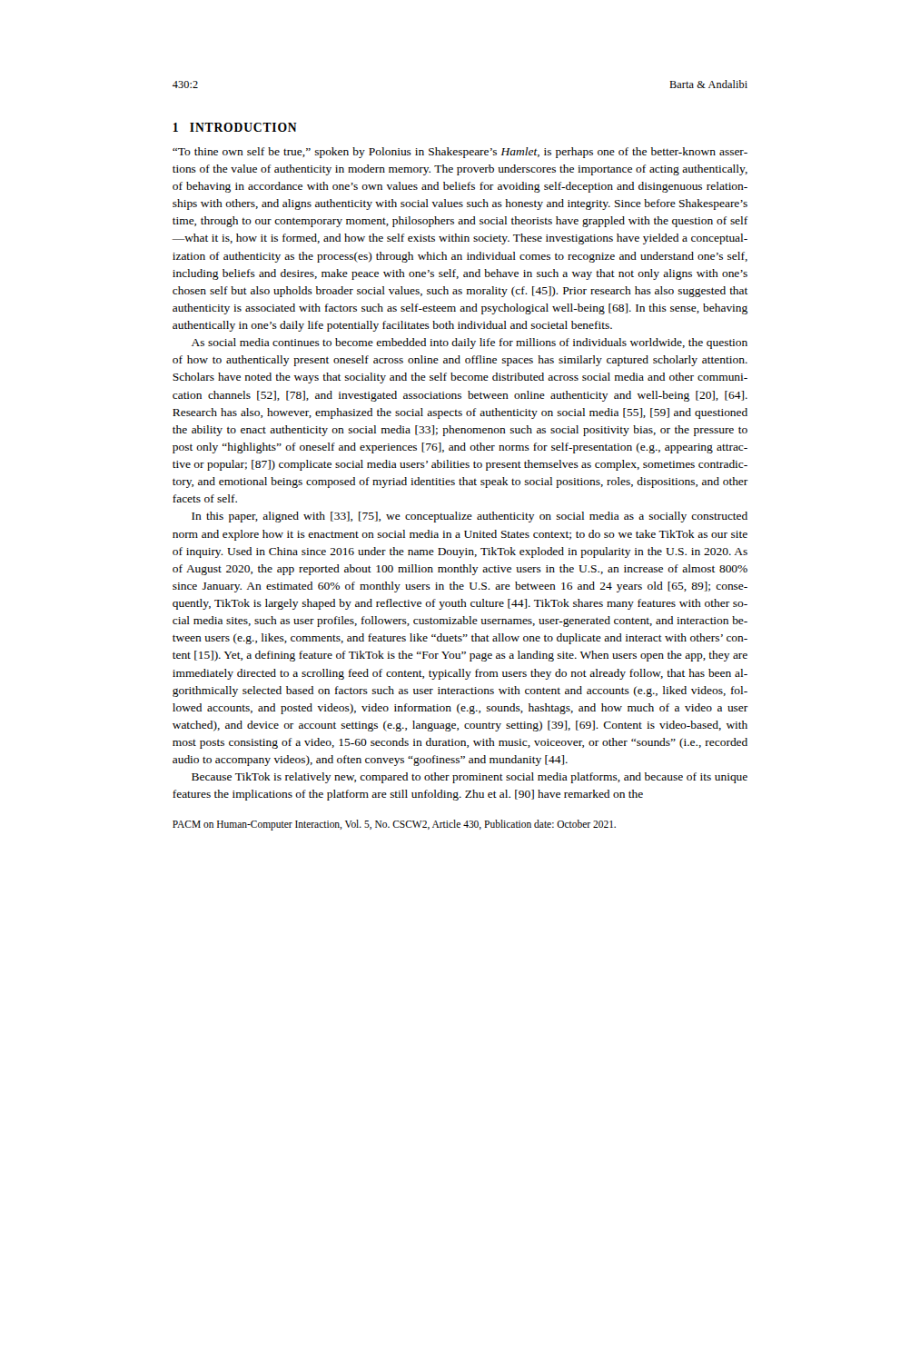430:2 Barta & Andalibi
1 INTRODUCTION
“To thine own self be true,” spoken by Polonius in Shakespeare’s Hamlet, is perhaps one of the better-known assertions of the value of authenticity in modern memory. The proverb underscores the importance of acting authentically, of behaving in accordance with one’s own values and beliefs for avoiding self-deception and disingenuous relationships with others, and aligns authenticity with social values such as honesty and integrity. Since before Shakespeare’s time, through to our contemporary moment, philosophers and social theorists have grappled with the question of self—what it is, how it is formed, and how the self exists within society. These investigations have yielded a conceptualization of authenticity as the process(es) through which an individual comes to recognize and understand one’s self, including beliefs and desires, make peace with one’s self, and behave in such a way that not only aligns with one’s chosen self but also upholds broader social values, such as morality (cf. [45]). Prior research has also suggested that authenticity is associated with factors such as self-esteem and psychological well-being [68]. In this sense, behaving authentically in one’s daily life potentially facilitates both individual and societal benefits.
As social media continues to become embedded into daily life for millions of individuals worldwide, the question of how to authentically present oneself across online and offline spaces has similarly captured scholarly attention. Scholars have noted the ways that sociality and the self become distributed across social media and other communication channels [52], [78], and investigated associations between online authenticity and well-being [20], [64]. Research has also, however, emphasized the social aspects of authenticity on social media [55], [59] and questioned the ability to enact authenticity on social media [33]; phenomenon such as social positivity bias, or the pressure to post only “highlights” of oneself and experiences [76], and other norms for self-presentation (e.g., appearing attractive or popular; [87]) complicate social media users’ abilities to present themselves as complex, sometimes contradictory, and emotional beings composed of myriad identities that speak to social positions, roles, dispositions, and other facets of self.
In this paper, aligned with [33], [75], we conceptualize authenticity on social media as a socially constructed norm and explore how it is enactment on social media in a United States context; to do so we take TikTok as our site of inquiry. Used in China since 2016 under the name Douyin, TikTok exploded in popularity in the U.S. in 2020. As of August 2020, the app reported about 100 million monthly active users in the U.S., an increase of almost 800% since January. An estimated 60% of monthly users in the U.S. are between 16 and 24 years old [65, 89]; consequently, TikTok is largely shaped by and reflective of youth culture [44]. TikTok shares many features with other social media sites, such as user profiles, followers, customizable usernames, user-generated content, and interaction between users (e.g., likes, comments, and features like “duets” that allow one to duplicate and interact with others’ content [15]). Yet, a defining feature of TikTok is the “For You” page as a landing site. When users open the app, they are immediately directed to a scrolling feed of content, typically from users they do not already follow, that has been algorithmically selected based on factors such as user interactions with content and accounts (e.g., liked videos, followed accounts, and posted videos), video information (e.g., sounds, hashtags, and how much of a video a user watched), and device or account settings (e.g., language, country setting) [39], [69]. Content is video-based, with most posts consisting of a video, 15-60 seconds in duration, with music, voiceover, or other “sounds” (i.e., recorded audio to accompany videos), and often conveys “goofiness” and mundanity [44].
Because TikTok is relatively new, compared to other prominent social media platforms, and because of its unique features the implications of the platform are still unfolding. Zhu et al. [90] have remarked on the
PACM on Human-Computer Interaction, Vol. 5, No. CSCW2, Article 430, Publication date: October 2021.